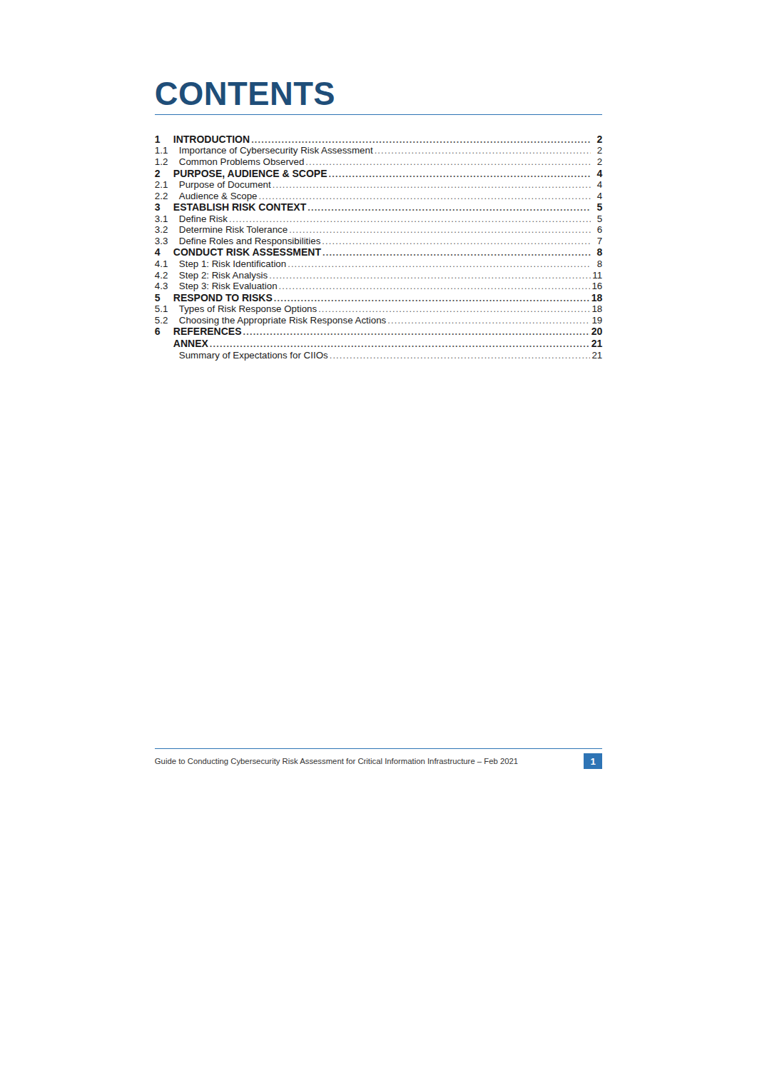CONTENTS
1 INTRODUCTION .................................................................................................................. 2
1.1 Importance of Cybersecurity Risk Assessment ......................................................................... 2
1.2 Common Problems Observed ......................................................................................... 2
2 PURPOSE, AUDIENCE & SCOPE ..................................................................................... 4
2.1 Purpose of Document ..................................................................................................... 4
2.2 Audience & Scope .......................................................................................................... 4
3 ESTABLISH RISK CONTEXT .............................................................................................. 5
3.1 Define Risk ................................................................................................................. 5
3.2 Determine Risk Tolerance ............................................................................................. 6
3.3 Define Roles and Responsibilities .................................................................................. 7
4 CONDUCT RISK ASSESSMENT ....................................................................................... 8
4.1 Step 1: Risk Identification ............................................................................................. 8
4.2 Step 2: Risk Analysis ....................................................................................................... 11
4.3 Step 3: Risk Evaluation ................................................................................................... 16
5 RESPOND TO RISKS ..................................................................................................... 18
5.1 Types of Risk Response Options .................................................................................... 18
5.2 Choosing the Appropriate Risk Response Actions ............................................................. 19
6 REFERENCES ................................................................................................................. 20
ANNEX ......................................................................................................................... 21
Summary of Expectations for CIIOs ................................................................................. 21
Guide to Conducting Cybersecurity Risk Assessment for Critical Information Infrastructure – Feb 2021
1